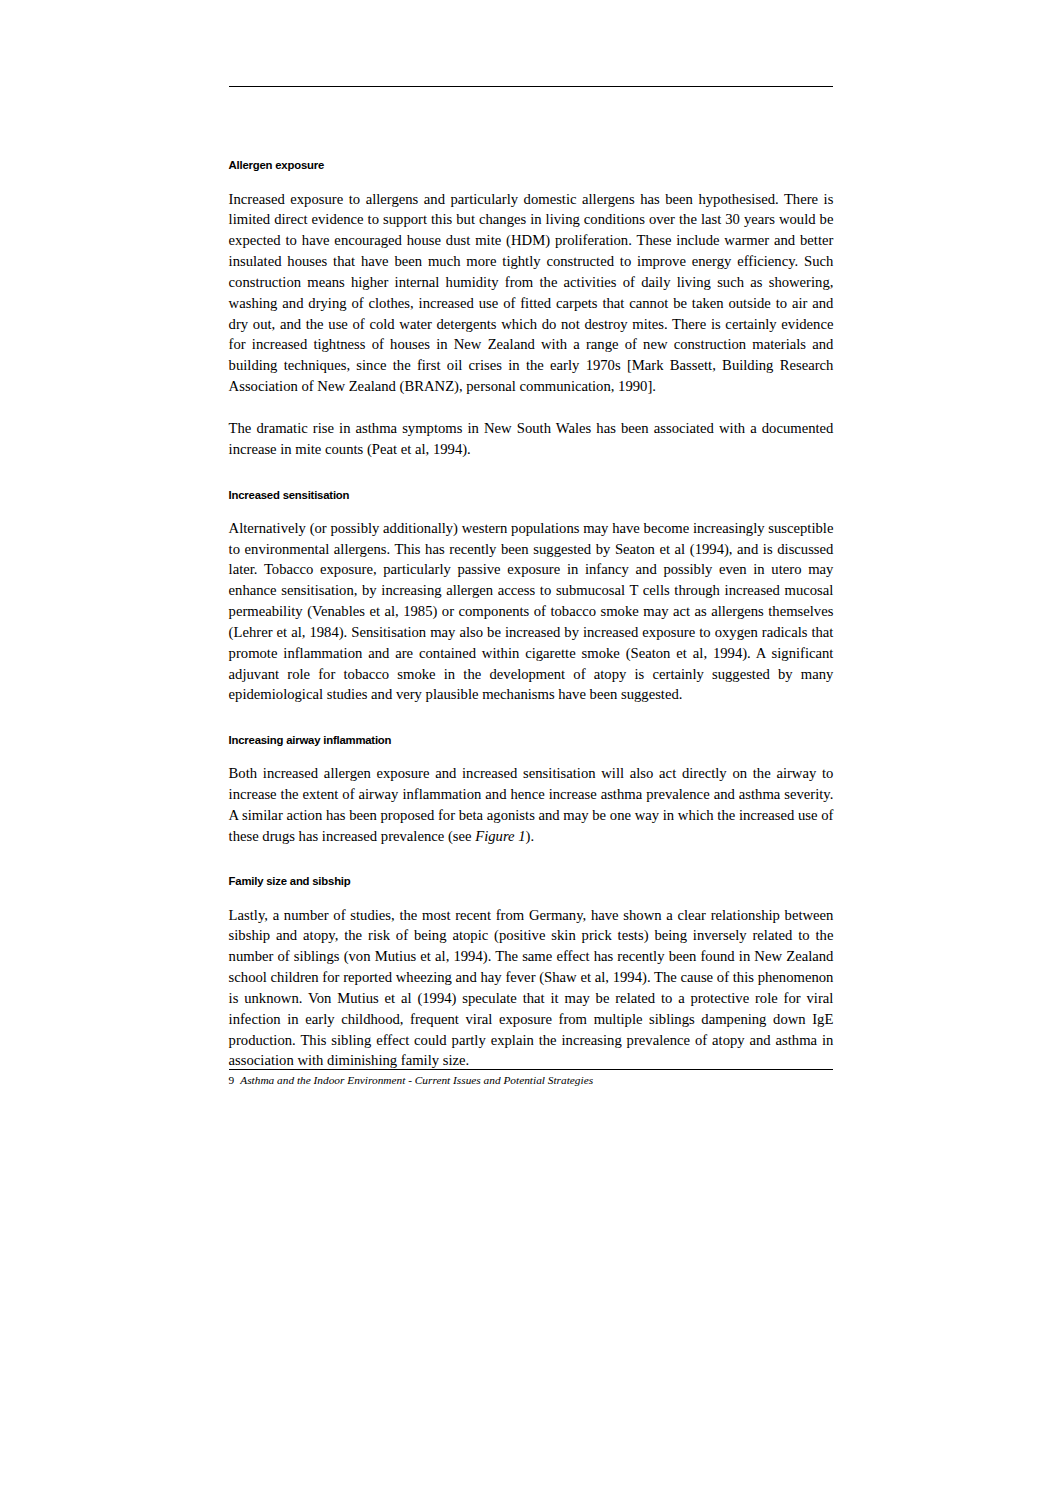Allergen exposure
Increased exposure to allergens and particularly domestic allergens has been hypothesised. There is limited direct evidence to support this but changes in living conditions over the last 30 years would be expected to have encouraged house dust mite (HDM) proliferation. These include warmer and better insulated houses that have been much more tightly constructed to improve energy efficiency. Such construction means higher internal humidity from the activities of daily living such as showering, washing and drying of clothes, increased use of fitted carpets that cannot be taken outside to air and dry out, and the use of cold water detergents which do not destroy mites. There is certainly evidence for increased tightness of houses in New Zealand with a range of new construction materials and building techniques, since the first oil crises in the early 1970s [Mark Bassett, Building Research Association of New Zealand (BRANZ), personal communication, 1990].
The dramatic rise in asthma symptoms in New South Wales has been associated with a documented increase in mite counts (Peat et al, 1994).
Increased sensitisation
Alternatively (or possibly additionally) western populations may have become increasingly susceptible to environmental allergens. This has recently been suggested by Seaton et al (1994), and is discussed later. Tobacco exposure, particularly passive exposure in infancy and possibly even in utero may enhance sensitisation, by increasing allergen access to submucosal T cells through increased mucosal permeability (Venables et al, 1985) or components of tobacco smoke may act as allergens themselves (Lehrer et al, 1984). Sensitisation may also be increased by increased exposure to oxygen radicals that promote inflammation and are contained within cigarette smoke (Seaton et al, 1994). A significant adjuvant role for tobacco smoke in the development of atopy is certainly suggested by many epidemiological studies and very plausible mechanisms have been suggested.
Increasing airway inflammation
Both increased allergen exposure and increased sensitisation will also act directly on the airway to increase the extent of airway inflammation and hence increase asthma prevalence and asthma severity. A similar action has been proposed for beta agonists and may be one way in which the increased use of these drugs has increased prevalence (see Figure 1).
Family size and sibship
Lastly, a number of studies, the most recent from Germany, have shown a clear relationship between sibship and atopy, the risk of being atopic (positive skin prick tests) being inversely related to the number of siblings (von Mutius et al, 1994). The same effect has recently been found in New Zealand school children for reported wheezing and hay fever (Shaw et al, 1994). The cause of this phenomenon is unknown. Von Mutius et al (1994) speculate that it may be related to a protective role for viral infection in early childhood, frequent viral exposure from multiple siblings dampening down IgE production. This sibling effect could partly explain the increasing prevalence of atopy and asthma in association with diminishing family size.
9 Asthma and the Indoor Environment - Current Issues and Potential Strategies